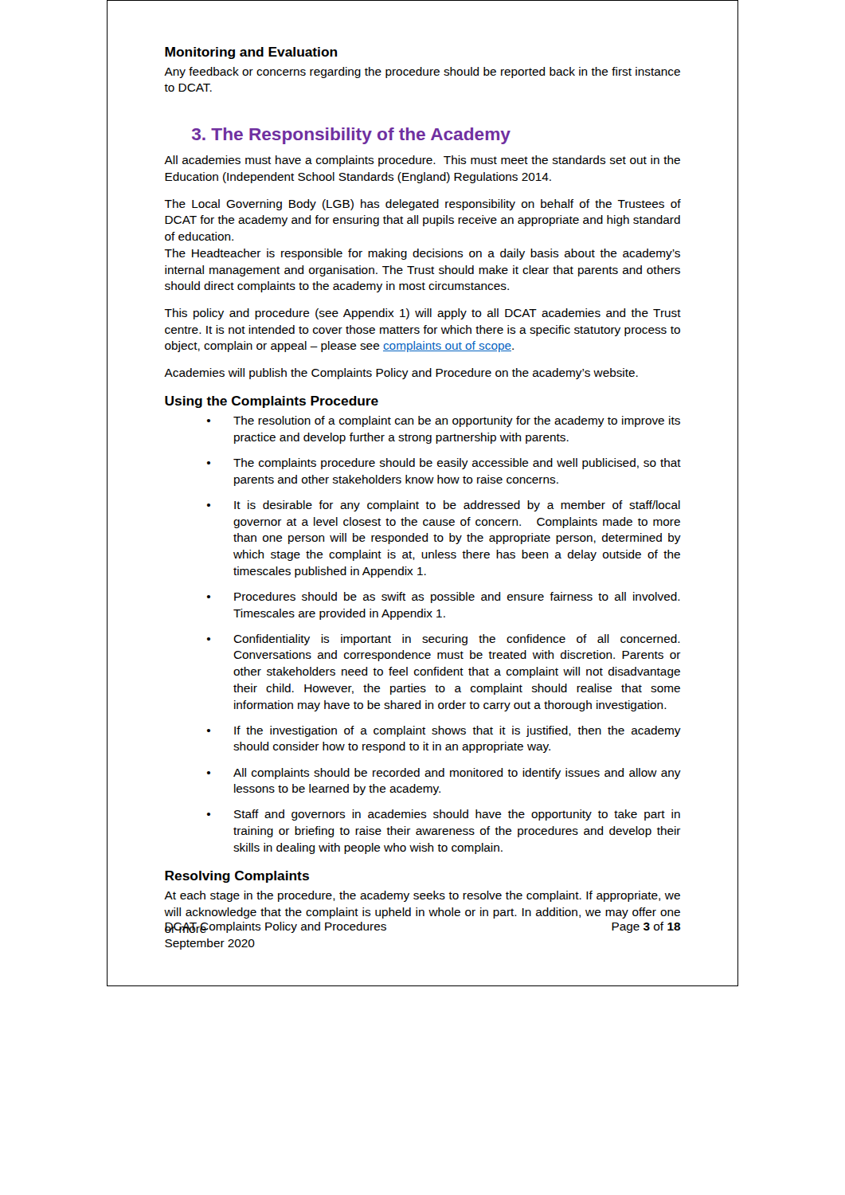Monitoring and Evaluation
Any feedback or concerns regarding the procedure should be reported back in the first instance to DCAT.
3. The Responsibility of the Academy
All academies must have a complaints procedure. This must meet the standards set out in the Education (Independent School Standards (England) Regulations 2014.
The Local Governing Body (LGB) has delegated responsibility on behalf of the Trustees of DCAT for the academy and for ensuring that all pupils receive an appropriate and high standard of education.
The Headteacher is responsible for making decisions on a daily basis about the academy’s internal management and organisation. The Trust should make it clear that parents and others should direct complaints to the academy in most circumstances.
This policy and procedure (see Appendix 1) will apply to all DCAT academies and the Trust centre. It is not intended to cover those matters for which there is a specific statutory process to object, complain or appeal – please see complaints out of scope.
Academies will publish the Complaints Policy and Procedure on the academy’s website.
Using the Complaints Procedure
The resolution of a complaint can be an opportunity for the academy to improve its practice and develop further a strong partnership with parents.
The complaints procedure should be easily accessible and well publicised, so that parents and other stakeholders know how to raise concerns.
It is desirable for any complaint to be addressed by a member of staff/local governor at a level closest to the cause of concern. Complaints made to more than one person will be responded to by the appropriate person, determined by which stage the complaint is at, unless there has been a delay outside of the timescales published in Appendix 1.
Procedures should be as swift as possible and ensure fairness to all involved. Timescales are provided in Appendix 1.
Confidentiality is important in securing the confidence of all concerned. Conversations and correspondence must be treated with discretion. Parents or other stakeholders need to feel confident that a complaint will not disadvantage their child. However, the parties to a complaint should realise that some information may have to be shared in order to carry out a thorough investigation.
If the investigation of a complaint shows that it is justified, then the academy should consider how to respond to it in an appropriate way.
All complaints should be recorded and monitored to identify issues and allow any lessons to be learned by the academy.
Staff and governors in academies should have the opportunity to take part in training or briefing to raise their awareness of the procedures and develop their skills in dealing with people who wish to complain.
Resolving Complaints
At each stage in the procedure, the academy seeks to resolve the complaint. If appropriate, we will acknowledge that the complaint is upheld in whole or in part. In addition, we may offer one or more
DCAT Complaints Policy and Procedures
September 2020
Page 3 of 18